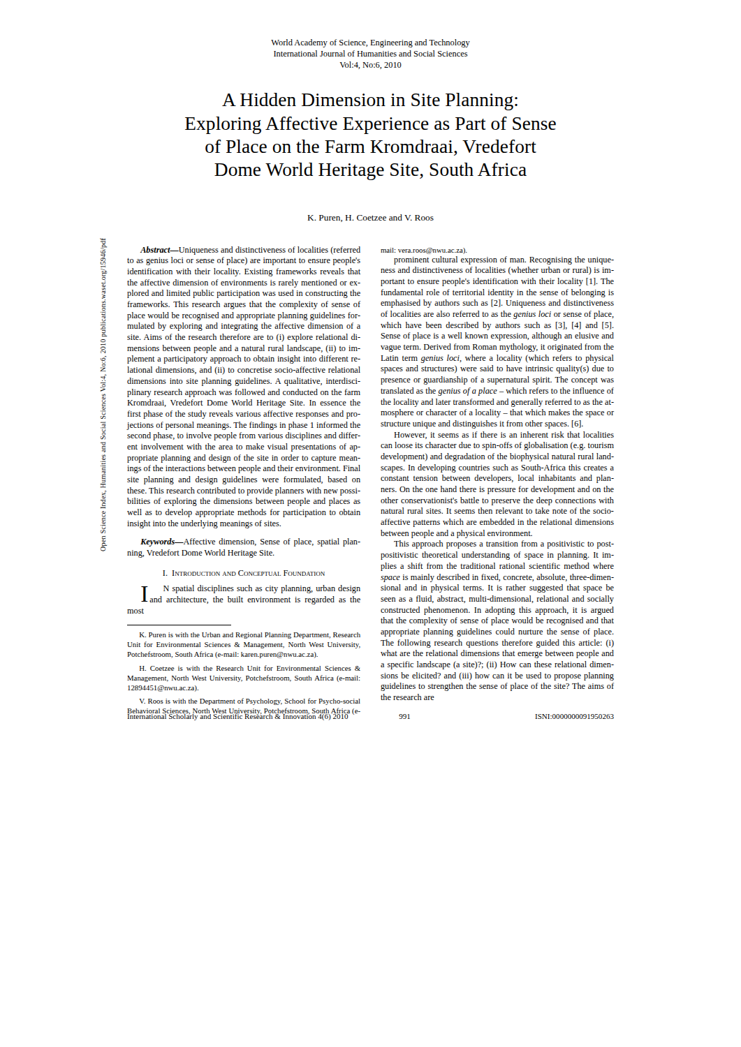Open Science Index, Humanities and Social Sciences Vol:4, No:6, 2010 publications.waset.org/15946/pdf
World Academy of Science, Engineering and Technology
International Journal of Humanities and Social Sciences
Vol:4, No:6, 2010
A Hidden Dimension in Site Planning:
Exploring Affective Experience as Part of Sense
of Place on the Farm Kromdraai, Vredefort
Dome World Heritage Site, South Africa
K. Puren, H. Coetzee and V. Roos
Abstract—Uniqueness and distinctiveness of localities (referred to as genius loci or sense of place) are important to ensure people's identification with their locality. Existing frameworks reveals that the affective dimension of environments is rarely mentioned or explored and limited public participation was used in constructing the frameworks. This research argues that the complexity of sense of place would be recognised and appropriate planning guidelines formulated by exploring and integrating the affective dimension of a site. Aims of the research therefore are to (i) explore relational dimensions between people and a natural rural landscape, (ii) to implement a participatory approach to obtain insight into different relational dimensions, and (ii) to concretise socio-affective relational dimensions into site planning guidelines. A qualitative, interdisciplinary research approach was followed and conducted on the farm Kromdraai, Vredefort Dome World Heritage Site. In essence the first phase of the study reveals various affective responses and projections of personal meanings. The findings in phase 1 informed the second phase, to involve people from various disciplines and different involvement with the area to make visual presentations of appropriate planning and design of the site in order to capture meanings of the interactions between people and their environment. Final site planning and design guidelines were formulated, based on these. This research contributed to provide planners with new possibilities of exploring the dimensions between people and places as well as to develop appropriate methods for participation to obtain insight into the underlying meanings of sites.
Keywords—Affective dimension, Sense of place, spatial planning, Vredefort Dome World Heritage Site.
I. Introduction and Conceptual Foundation
IN spatial disciplines such as city planning, urban design and architecture, the built environment is regarded as the most
K. Puren is with the Urban and Regional Planning Department, Research Unit for Environmental Sciences & Management, North West University, Potchefstroom, South Africa (e-mail: karen.puren@nwu.ac.za).
H. Coetzee is with the Research Unit for Environmental Sciences & Management, North West University, Potchefstroom, South Africa (e-mail: 12894451@nwu.ac.za).
V. Roos is with the Department of Psychology, School for Psycho-social Behavioral Sciences, North West University, Potchefstroom, South Africa (e-mail: vera.roos@nwu.ac.za).
prominent cultural expression of man. Recognising the uniqueness and distinctiveness of localities (whether urban or rural) is important to ensure people's identification with their locality [1]. The fundamental role of territorial identity in the sense of belonging is emphasised by authors such as [2]. Uniqueness and distinctiveness of localities are also referred to as the genius loci or sense of place, which have been described by authors such as [3], [4] and [5]. Sense of place is a well known expression, although an elusive and vague term. Derived from Roman mythology, it originated from the Latin term genius loci, where a locality (which refers to physical spaces and structures) were said to have intrinsic quality(s) due to presence or guardianship of a supernatural spirit. The concept was translated as the genius of a place – which refers to the influence of the locality and later transformed and generally referred to as the atmosphere or character of a locality – that which makes the space or structure unique and distinguishes it from other spaces. [6].
However, it seems as if there is an inherent risk that localities can loose its character due to spin-offs of globalisation (e.g. tourism development) and degradation of the biophysical natural rural landscapes. In developing countries such as South-Africa this creates a constant tension between developers, local inhabitants and planners. On the one hand there is pressure for development and on the other conservationist's battle to preserve the deep connections with natural rural sites. It seems then relevant to take note of the socio-affective patterns which are embedded in the relational dimensions between people and a physical environment.
This approach proposes a transition from a positivistic to post-positivistic theoretical understanding of space in planning. It implies a shift from the traditional rational scientific method where space is mainly described in fixed, concrete, absolute, three-dimensional and in physical terms. It is rather suggested that space be seen as a fluid, abstract, multi-dimensional, relational and socially constructed phenomenon. In adopting this approach, it is argued that the complexity of sense of place would be recognised and that appropriate planning guidelines could nurture the sense of place. The following research questions therefore guided this article: (i) what are the relational dimensions that emerge between people and a specific landscape (a site)?; (ii) How can these relational dimensions be elicited? and (iii) how can it be used to propose planning guidelines to strengthen the sense of place of the site? The aims of the research are
International Scholarly and Scientific Research & Innovation 4(6) 2010 991 ISNI:0000000091950263